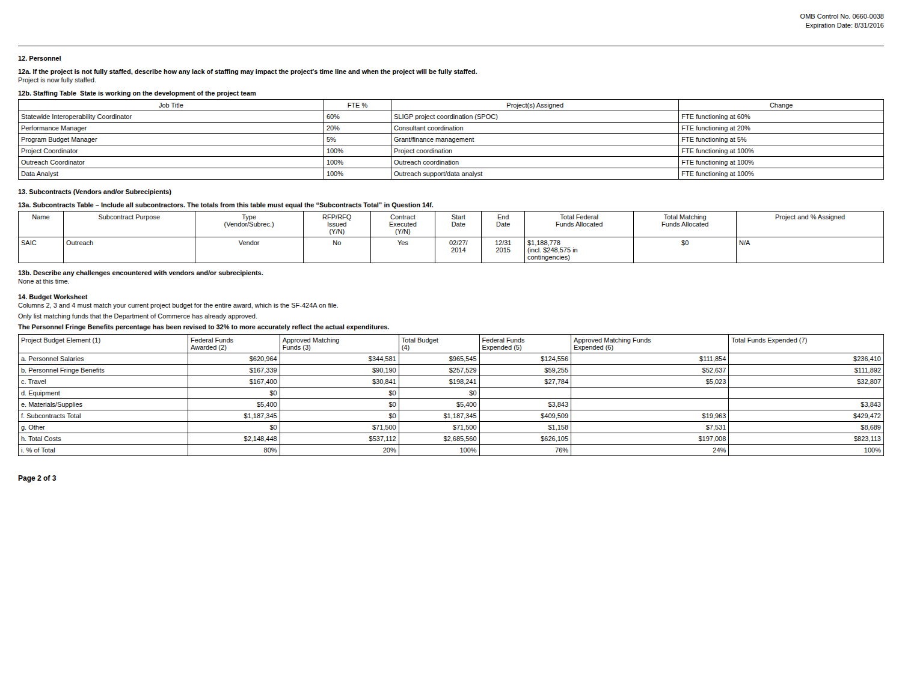OMB Control No. 0660-0038
Expiration Date: 8/31/2016
12. Personnel
12a. If the project is not fully staffed, describe how any lack of staffing may impact the project's time line and when the project will be fully staffed.
Project is now fully staffed.
12b. Staffing Table State is working on the development of the project team
| Job Title | FTE % | Project(s) Assigned | Change |
| --- | --- | --- | --- |
| Statewide Interoperability Coordinator | 60% | SLIGP project coordination (SPOC) | FTE functioning at 60% |
| Performance Manager | 20% | Consultant coordination | FTE functioning at 20% |
| Program Budget Manager | 5% | Grant/finance management | FTE functioning at 5% |
| Project Coordinator | 100% | Project coordination | FTE functioning at 100% |
| Outreach Coordinator | 100% | Outreach coordination | FTE functioning at 100% |
| Data Analyst | 100% | Outreach support/data analyst | FTE functioning at 100% |
13. Subcontracts (Vendors and/or Subrecipients)
13a. Subcontracts Table – Include all subcontractors. The totals from this table must equal the “Subcontracts Total” in Question 14f.
| Name | Subcontract Purpose | Type (Vendor/Subrec.) | RFP/RFQ Issued (Y/N) | Contract Executed (Y/N) | Start Date | End Date | Total Federal Funds Allocated | Total Matching Funds Allocated | Project and % Assigned |
| --- | --- | --- | --- | --- | --- | --- | --- | --- | --- |
| SAIC | Outreach | Vendor | No | Yes | 02/27/ 2014 | 12/31 2015 | $1,188,778 (incl. $248,575 in contingencies) | $0 | N/A |
13b. Describe any challenges encountered with vendors and/or subrecipients.
None at this time.
14. Budget Worksheet
Columns 2, 3 and 4 must match your current project budget for the entire award, which is the SF-424A on file.
Only list matching funds that the Department of Commerce has already approved.
The Personnel Fringe Benefits percentage has been revised to 32% to more accurately reflect the actual expenditures.
| Project Budget Element (1) | Federal Funds Awarded (2) | Approved Matching Funds (3) | Total Budget (4) | Federal Funds Expended (5) | Approved Matching Funds Expended (6) | Total Funds Expended (7) |
| --- | --- | --- | --- | --- | --- | --- |
| a. Personnel Salaries | $620,964 | $344,581 | $965,545 | $124,556 | $111,854 | $236,410 |
| b. Personnel Fringe Benefits | $167,339 | $90,190 | $257,529 | $59,255 | $52,637 | $111,892 |
| c. Travel | $167,400 | $30,841 | $198,241 | $27,784 | $5,023 | $32,807 |
| d. Equipment | $0 | $0 | $0 | | | |
| e. Materials/Supplies | $5,400 | $0 | $5,400 | $3,843 | | $3,843 |
| f. Subcontracts Total | $1,187,345 | $0 | $1,187,345 | $409,509 | $19,963 | $429,472 |
| g. Other | $0 | $71,500 | $71,500 | $1,158 | $7,531 | $8,689 |
| h. Total Costs | $2,148,448 | $537,112 | $2,685,560 | $626,105 | $197,008 | $823,113 |
| i. % of Total | 80% | 20% | 100% | 76% | 24% | 100% |
Page 2 of 3